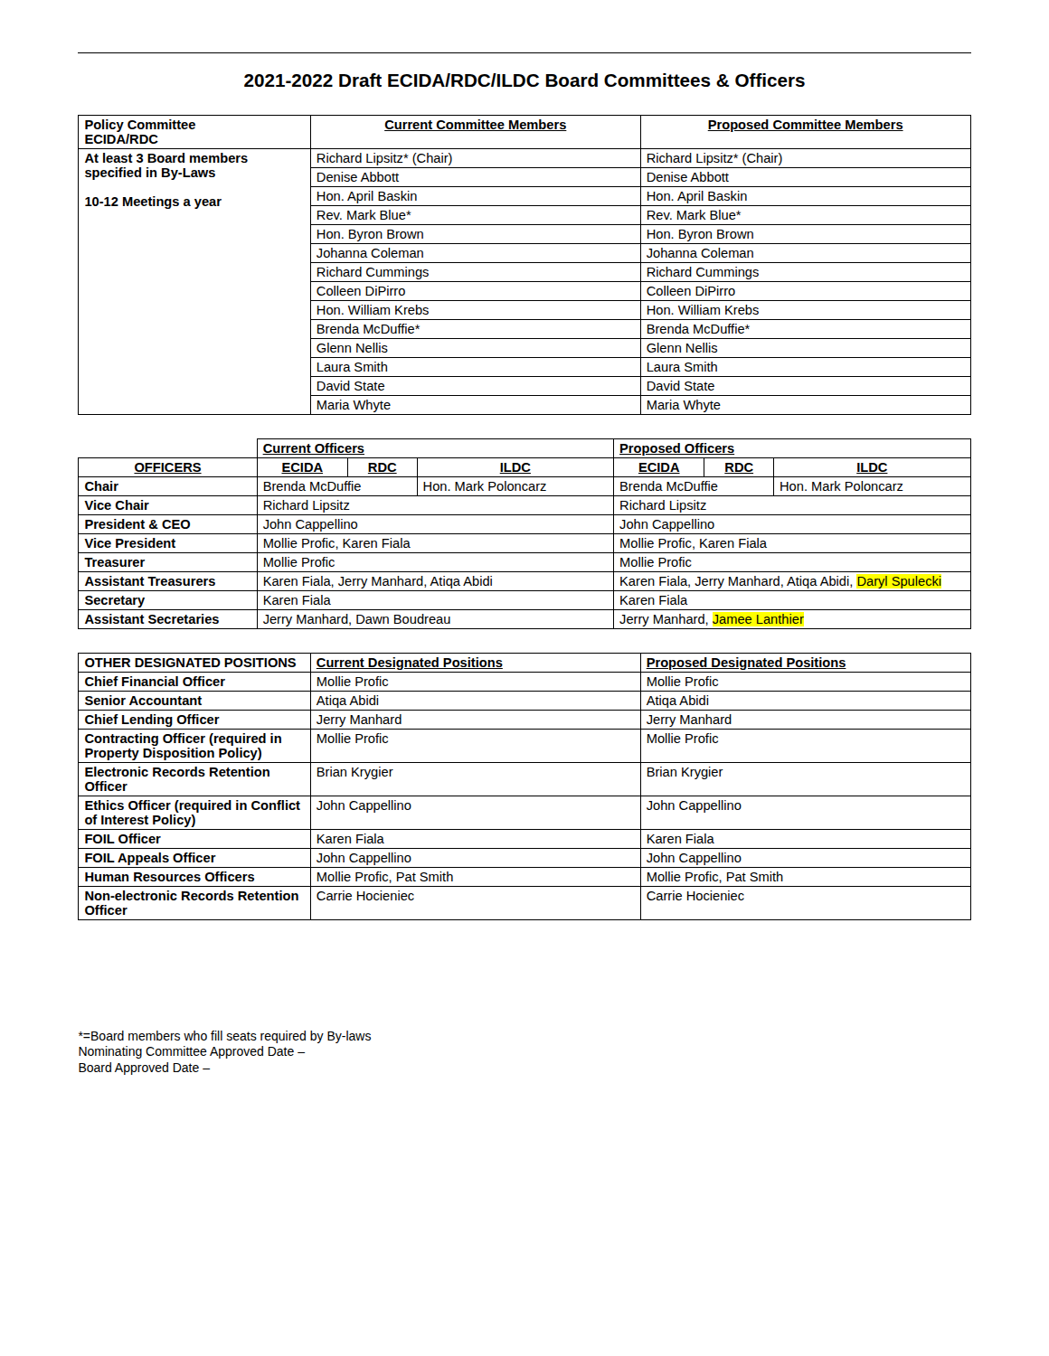2021-2022 Draft ECIDA/RDC/ILDC Board Committees & Officers
| Policy Committee ECIDA/RDC | Current Committee Members | Proposed Committee Members |
| At least 3 Board members specified in By-Laws 10-12 Meetings a year | Richard Lipsitz* (Chair) | Richard Lipsitz* (Chair) |
| Denise Abbott | Denise Abbott |
| Hon. April Baskin | Hon. April Baskin |
| Rev. Mark Blue* | Rev. Mark Blue* |
| Hon. Byron Brown | Hon. Byron Brown |
| Johanna Coleman | Johanna Coleman |
| Richard Cummings | Richard Cummings |
| Colleen DiPirro | Colleen DiPirro |
| Hon. William Krebs | Hon. William Krebs |
| Brenda McDuffie* | Brenda McDuffie* |
| Glenn Nellis | Glenn Nellis |
| Laura Smith | Laura Smith |
| David State | David State |
| Maria Whyte | Maria Whyte |
| | Current Officers | Proposed Officers |
| OFFICERS | ECIDA | RDC | ILDC | ECIDA | RDC | ILDC |
| Chair | Brenda McDuffie | Hon. Mark Poloncarz | Brenda McDuffie | Hon. Mark Poloncarz |
| Vice Chair | Richard Lipsitz | Richard Lipsitz |
| President & CEO | John Cappellino | John Cappellino |
| Vice President | Mollie Profic, Karen Fiala | Mollie Profic, Karen Fiala |
| Treasurer | Mollie Profic | Mollie Profic |
| Assistant Treasurers | Karen Fiala, Jerry Manhard, Atiqa Abidi | Karen Fiala, Jerry Manhard, Atiqa Abidi, Daryl Spulecki |
| Secretary | Karen Fiala | Karen Fiala |
| Assistant Secretaries | Jerry Manhard, Dawn Boudreau | Jerry Manhard, Jamee Lanthier |
| OTHER DESIGNATED POSITIONS | Current Designated Positions | Proposed Designated Positions |
| Chief Financial Officer | Mollie Profic | Mollie Profic |
| Senior Accountant | Atiqa Abidi | Atiqa Abidi |
| Chief Lending Officer | Jerry Manhard | Jerry Manhard |
| Contracting Officer (required in Property Disposition Policy) | Mollie Profic | Mollie Profic |
| Electronic Records Retention Officer | Brian Krygier | Brian Krygier |
| Ethics Officer (required in Conflict of Interest Policy) | John Cappellino | John Cappellino |
| FOIL Officer | Karen Fiala | Karen Fiala |
| FOIL Appeals Officer | John Cappellino | John Cappellino |
| Human Resources Officers | Mollie Profic, Pat Smith | Mollie Profic, Pat Smith |
| Non-electronic Records Retention Officer | Carrie Hocieniec | Carrie Hocieniec |
*=Board members who fill seats required by By-laws
Nominating Committee Approved Date –
Board Approved Date –